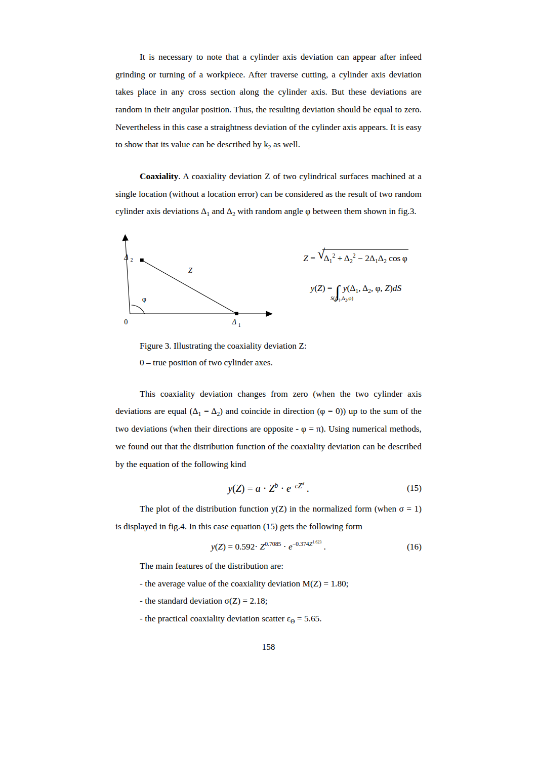It is necessary to note that a cylinder axis deviation can appear after infeed grinding or turning of a workpiece. After traverse cutting, a cylinder axis deviation takes place in any cross section along the cylinder axis. But these deviations are random in their angular position. Thus, the resulting deviation should be equal to zero. Nevertheless in this case a straightness deviation of the cylinder axis appears. It is easy to show that its value can be described by k2 as well.
Coaxiality. A coaxiality deviation Z of two cylindrical surfaces machined at a single location (without a location error) can be considered as the result of two random cylinder axis deviations Δ1 and Δ2 with random angle φ between them shown in fig.3.
Δ 2 Δ 1 Z φ 0
Z = Δ12 + Δ22 − 2Δ1Δ2 cos φ
y(Z) = ∫ S(Δ1,Δ2,φ) y(Δ1, Δ2, φ, Z)dS
Figure 3. Illustrating the coaxiality deviation Z: 0 – true position of two cylinder axes.
This coaxiality deviation changes from zero (when the two cylinder axis deviations are equal (Δ1 = Δ2) and coincide in direction (φ = 0)) up to the sum of the two deviations (when their directions are opposite - φ = π). Using numerical methods, we found out that the distribution function of the coaxiality deviation can be described by the equation of the following kind
y(Z) = a · Zb · e−cZd . (15)
The plot of the distribution function y(Z) in the normalized form (when σ = 1) is displayed in fig.4. In this case equation (15) gets the following form
y(Z) = 0.592· Z0.7085 · e−0.374Z1.623 . (16)
The main features of the distribution are:
- the average value of the coaxiality deviation M(Z) = 1.80;
- the standard deviation σ(Z) = 2.18;
- the practical coaxiality deviation scatter εΘ = 5.65.
158